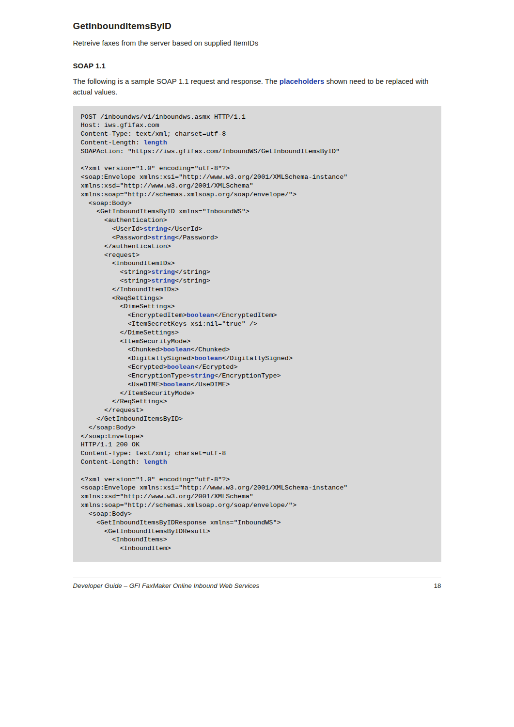GetInboundItemsByID
Retreive faxes from the server based on supplied ItemIDs
SOAP 1.1
The following is a sample SOAP 1.1 request and response. The placeholders shown need to be replaced with actual values.
POST /inboundws/v1/inboundws.asmx HTTP/1.1
Host: iws.gfifax.com
Content-Type: text/xml; charset=utf-8
Content-Length: length
SOAPAction: "https://iws.gfifax.com/InboundWS/GetInboundItemsByID"

<?xml version="1.0" encoding="utf-8"?>
<soap:Envelope xmlns:xsi="http://www.w3.org/2001/XMLSchema-instance"
xmlns:xsd="http://www.w3.org/2001/XMLSchema"
xmlns:soap="http://schemas.xmlsoap.org/soap/envelope/">
  <soap:Body>
    <GetInboundItemsByID xmlns="InboundWS">
      <authentication>
        <UserId>string</UserId>
        <Password>string</Password>
      </authentication>
      <request>
        <InboundItemIDs>
          <string>string</string>
          <string>string</string>
        </InboundItemIDs>
        <ReqSettings>
          <DimeSettings>
            <EncryptedItem>boolean</EncryptedItem>
            <ItemSecretKeys xsi:nil="true" />
          </DimeSettings>
          <ItemSecurityMode>
            <Chunked>boolean</Chunked>
            <DigitallySigned>boolean</DigitallySigned>
            <Ecrypted>boolean</Ecrypted>
            <EncryptionType>string</EncryptionType>
            <UseDIME>boolean</UseDIME>
          </ItemSecurityMode>
        </ReqSettings>
      </request>
    </GetInboundItemsByID>
  </soap:Body>
</soap:Envelope>
HTTP/1.1 200 OK
Content-Type: text/xml; charset=utf-8
Content-Length: length

<?xml version="1.0" encoding="utf-8"?>
<soap:Envelope xmlns:xsi="http://www.w3.org/2001/XMLSchema-instance"
xmlns:xsd="http://www.w3.org/2001/XMLSchema"
xmlns:soap="http://schemas.xmlsoap.org/soap/envelope/">
  <soap:Body>
    <GetInboundItemsByIDResponse xmlns="InboundWS">
      <GetInboundItemsByIDResult>
        <InboundItems>
          <InboundItem>
Developer Guide – GFI FaxMaker Online Inbound Web Services 18